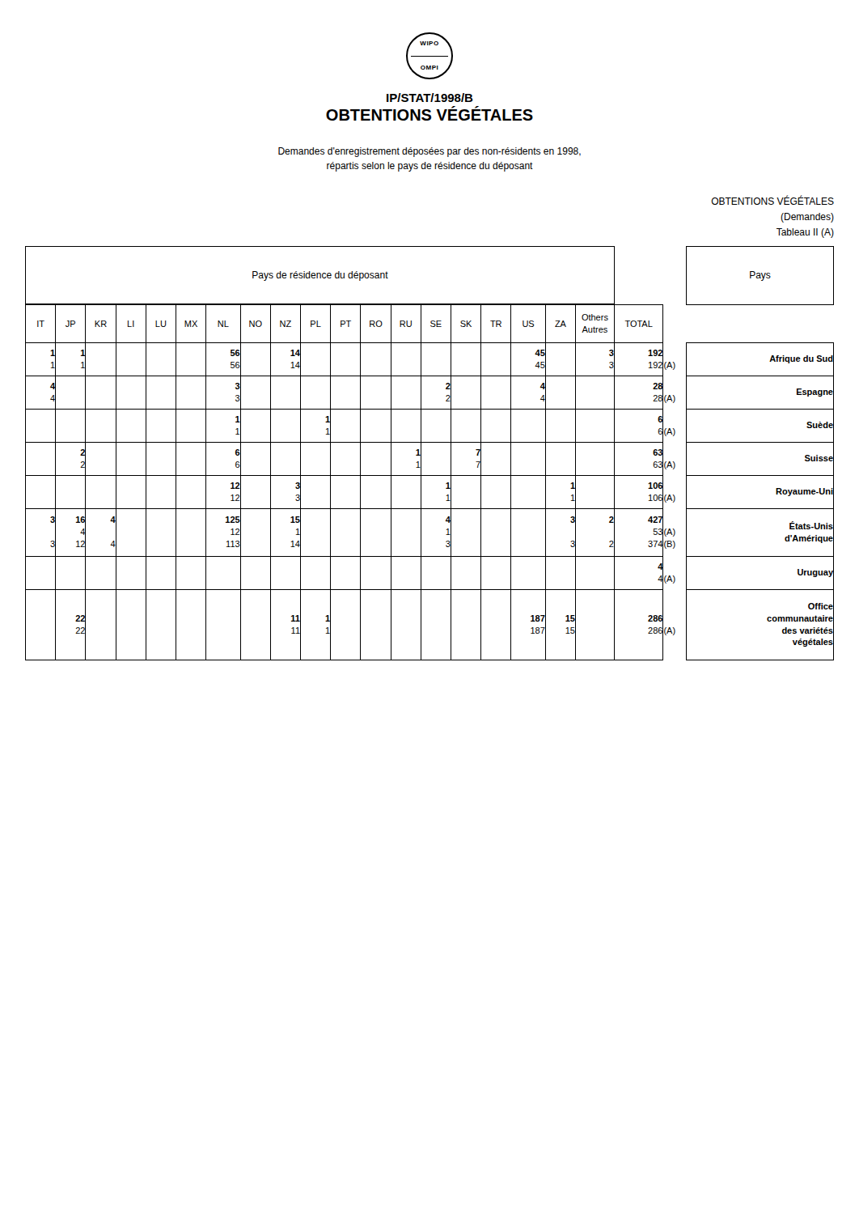WIPO OMPI
IP/STAT/1998/B
OBTENTIONS VÉGÉTALES
Demandes d'enregistrement déposées par des non-résidents en 1998,
répartis selon le pays de résidence du déposant
OBTENTIONS VÉGÉTALES
(Demandes)
Tableau II (A)
| Pays de résidence du déposant | | | Pays |
| IT | JP | KR | LI | LU | MX | NL | NO | NZ | PL | PT | RO | RU | SE | SK | TR | US | ZA | Others Autres | TOTAL | | |
| 1 1 | 1 1 | | | | | 56 56 | | 14 14 | | | | | | | | 45 45 | | 3 3 | 192 192 | (A) | Afrique du Sud |
| 4 4 | | | | | | 3 3 | | | | | | | 2 2 | | | 4 4 | | | 28 28 | (A) | Espagne |
| | | | | | | 1 1 | | | 1 1 | | | | | | | | | | 6 6 | (A) | Suède |
| | 2 2 | | | | | 6 6 | | | | | | 1 1 | | 7 7 | | | | | 63 63 | (A) | Suisse |
| | | | | | | 12 12 | | 3 3 | | | | | 1 1 | | | | 1 1 | | 106 106 | (A) | Royaume-Uni |
| 3 3 | 16 4 12 | 4 4 | | | | 125 12 113 | | 15 1 14 | | | | | 4 1 3 | | | | 3 3 | 2 2 | 427 53 374 | (A) (B) | États-Unis d'Amérique |
| | | | | | | | | | | | | | | | | | | | 4 4 | (A) | Uruguay |
| | 22 22 | | | | | | | 11 11 | 1 1 | | | | | | | 187 187 | 15 15 | | 286 286 | (A) | Office communautaire des variétés végétales |